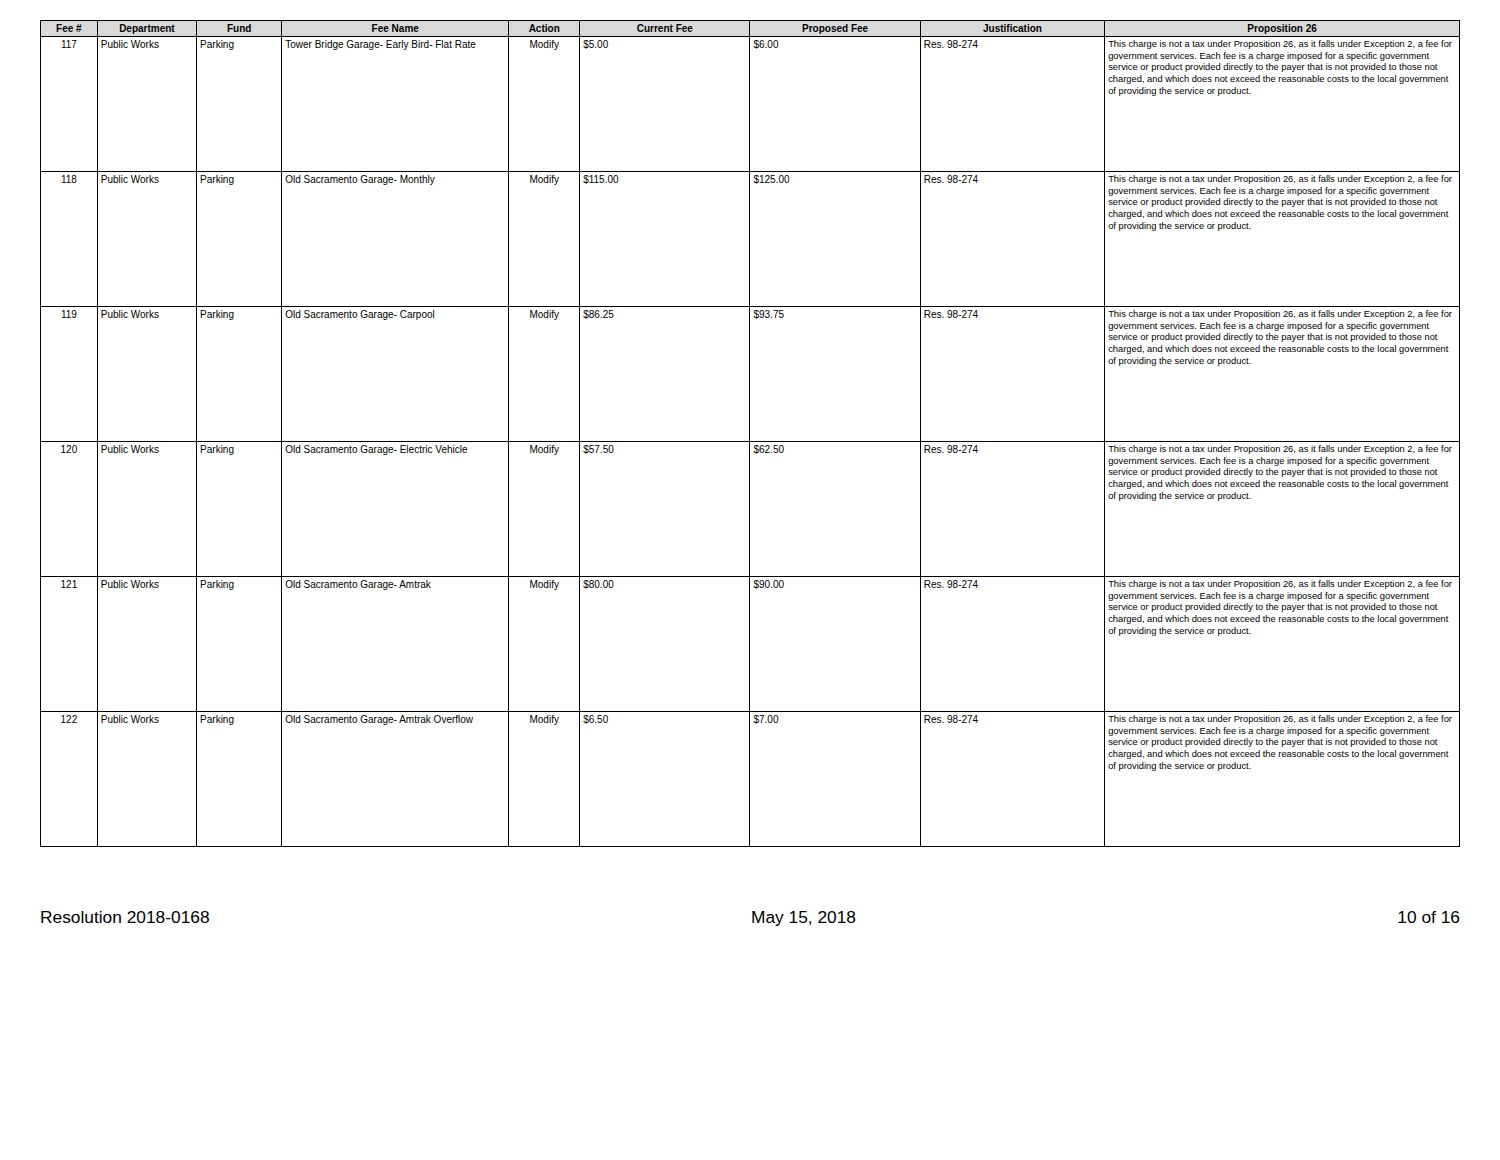| Fee # | Department | Fund | Fee Name | Action | Current Fee | Proposed Fee | Justification | Proposition 26 |
| --- | --- | --- | --- | --- | --- | --- | --- | --- |
| 117 | Public Works | Parking | Tower Bridge Garage- Early Bird- Flat Rate | Modify | $5.00 | $6.00 | Res. 98-274 | This charge is not a tax under Proposition 26, as it falls under Exception 2, a fee for government services. Each fee is a charge imposed for a specific government service or product provided directly to the payer that is not provided to those not charged, and which does not exceed the reasonable costs to the local government of providing the service or product. |
| 118 | Public Works | Parking | Old Sacramento Garage- Monthly | Modify | $115.00 | $125.00 | Res. 98-274 | This charge is not a tax under Proposition 26, as it falls under Exception 2, a fee for government services. Each fee is a charge imposed for a specific government service or product provided directly to the payer that is not provided to those not charged, and which does not exceed the reasonable costs to the local government of providing the service or product. |
| 119 | Public Works | Parking | Old Sacramento Garage- Carpool | Modify | $86.25 | $93.75 | Res. 98-274 | This charge is not a tax under Proposition 26, as it falls under Exception 2, a fee for government services. Each fee is a charge imposed for a specific government service or product provided directly to the payer that is not provided to those not charged, and which does not exceed the reasonable costs to the local government of providing the service or product. |
| 120 | Public Works | Parking | Old Sacramento Garage- Electric Vehicle | Modify | $57.50 | $62.50 | Res. 98-274 | This charge is not a tax under Proposition 26, as it falls under Exception 2, a fee for government services. Each fee is a charge imposed for a specific government service or product provided directly to the payer that is not provided to those not charged, and which does not exceed the reasonable costs to the local government of providing the service or product. |
| 121 | Public Works | Parking | Old Sacramento Garage- Amtrak | Modify | $80.00 | $90.00 | Res. 98-274 | This charge is not a tax under Proposition 26, as it falls under Exception 2, a fee for government services. Each fee is a charge imposed for a specific government service or product provided directly to the payer that is not provided to those not charged, and which does not exceed the reasonable costs to the local government of providing the service or product. |
| 122 | Public Works | Parking | Old Sacramento Garage- Amtrak Overflow | Modify | $6.50 | $7.00 | Res. 98-274 | This charge is not a tax under Proposition 26, as it falls under Exception 2, a fee for government services. Each fee is a charge imposed for a specific government service or product provided directly to the payer that is not provided to those not charged, and which does not exceed the reasonable costs to the local government of providing the service or product. |
Resolution 2018-0168
May 15, 2018
10 of 16